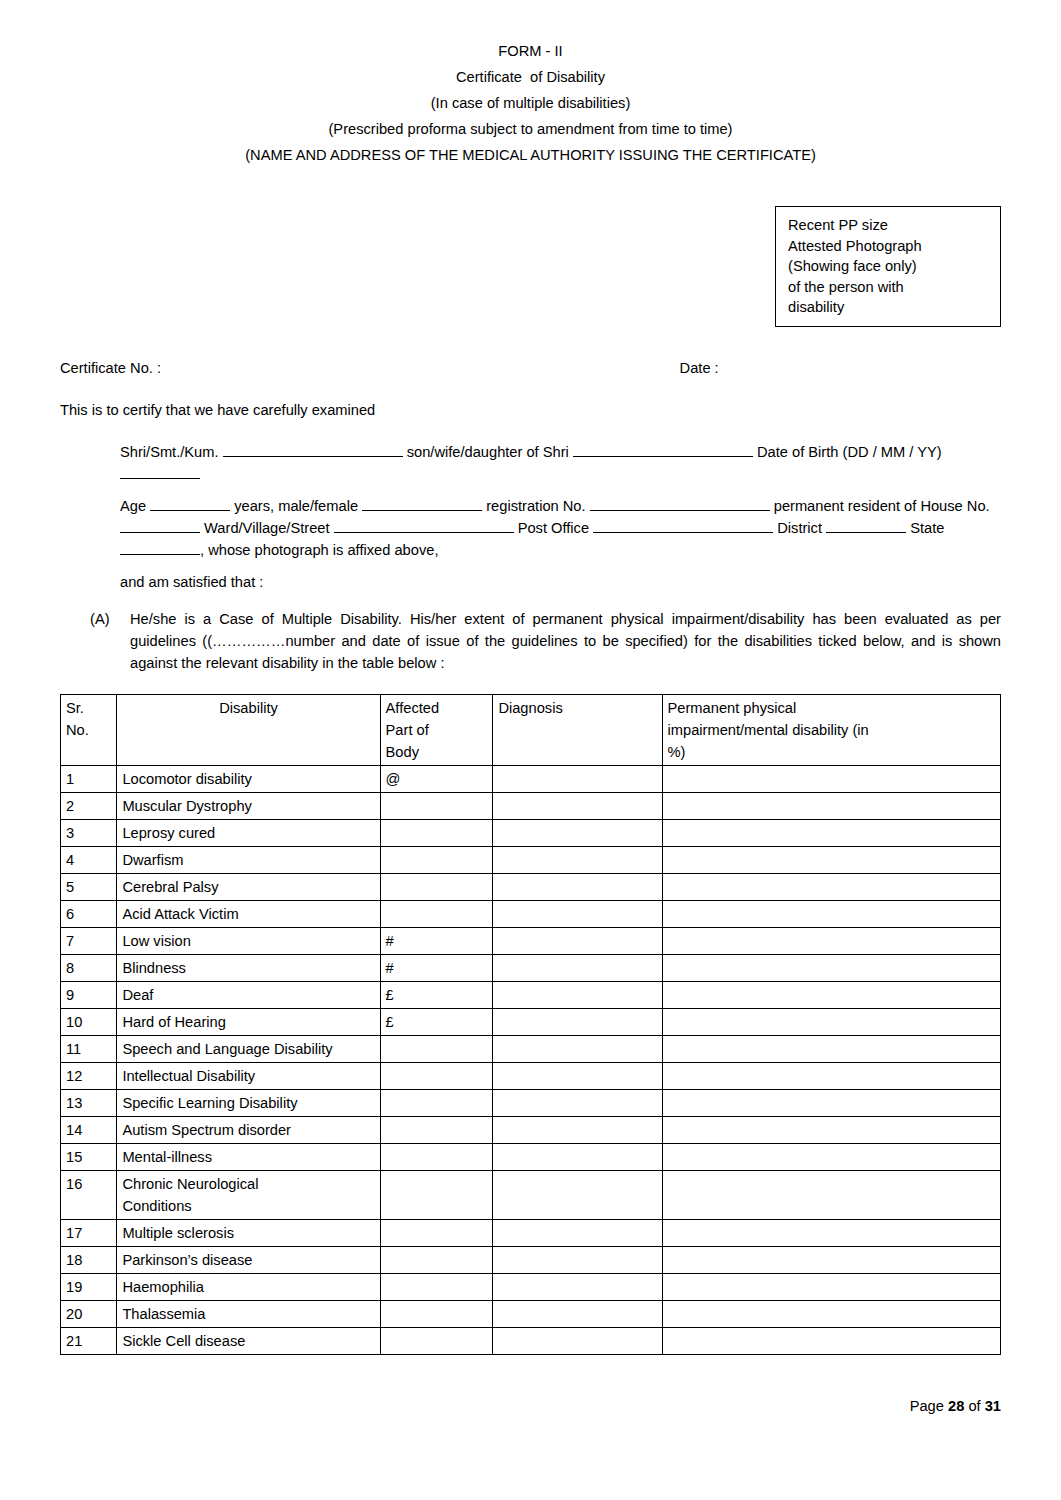FORM - II
Certificate of Disability
(In case of multiple disabilities)
(Prescribed proforma subject to amendment from time to time)
(NAME AND ADDRESS OF THE MEDICAL AUTHORITY ISSUING THE CERTIFICATE)
Recent PP size
Attested Photograph
(Showing face only)
of the person with
disability
Certificate No. : Date :
This is to certify that we have carefully examined
Shri/Smt./Kum. son/wife/daughter of Shri Date of Birth (DD / MM / YY)
Age years, male/female registration No. permanent resident of House No. Ward/Village/Street Post Office District State , whose photograph is affixed above,
and am satisfied that :
(A)
He/she is a Case of Multiple Disability. His/her extent of permanent physical impairment/disability has been evaluated as per guidelines ((……………number and date of issue of the guidelines to be specified) for the disabilities ticked below, and is shown against the relevant disability in the table below :
| Sr. No. | Disability | Affected Part of Body | Diagnosis | Permanent physical impairment/mental disability (in %) |
| --- | --- | --- | --- | --- |
| 1 | Locomotor disability | @ | | |
| 2 | Muscular Dystrophy | | | |
| 3 | Leprosy cured | | | |
| 4 | Dwarfism | | | |
| 5 | Cerebral Palsy | | | |
| 6 | Acid Attack Victim | | | |
| 7 | Low vision | # | | |
| 8 | Blindness | # | | |
| 9 | Deaf | £ | | |
| 10 | Hard of Hearing | £ | | |
| 11 | Speech and Language Disability | | | |
| 12 | Intellectual Disability | | | |
| 13 | Specific Learning Disability | | | |
| 14 | Autism Spectrum disorder | | | |
| 15 | Mental-illness | | | |
| 16 | Chronic Neurological Conditions | | | |
| 17 | Multiple sclerosis | | | |
| 18 | Parkinson’s disease | | | |
| 19 | Haemophilia | | | |
| 20 | Thalassemia | | | |
| 21 | Sickle Cell disease | | | |
Page 28 of 31